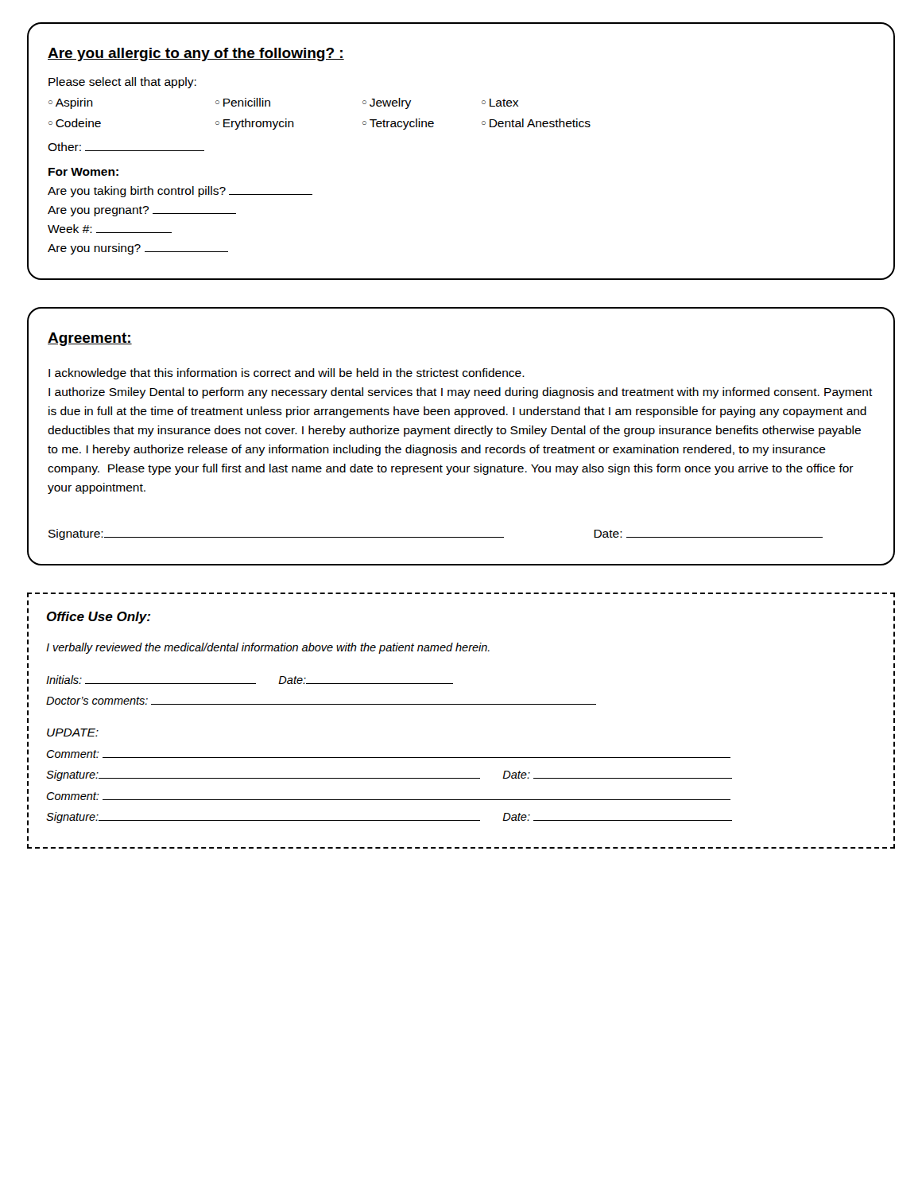Are you allergic to any of the following? :
Please select all that apply:
Aspirin Penicillin Jewelry Latex Codeine Erythromycin Tetracycline Dental Anesthetics
Other:
For Women:
Are you taking birth control pills?
Are you pregnant?
Week #:
Are you nursing?
Agreement:
I acknowledge that this information is correct and will be held in the strictest confidence.
I authorize Smiley Dental to perform any necessary dental services that I may need during diagnosis and treatment with my informed consent. Payment is due in full at the time of treatment unless prior arrangements have been approved. I understand that I am responsible for paying any copayment and deductibles that my insurance does not cover. I hereby authorize payment directly to Smiley Dental of the group insurance benefits otherwise payable to me. I hereby authorize release of any information including the diagnosis and records of treatment or examination rendered, to my insurance company. Please type your full first and last name and date to represent your signature. You may also sign this form once you arrive to the office for your appointment.
Signature:
Date:
Office Use Only:
I verbally reviewed the medical/dental information above with the patient named herein.
Initials: Date:
Doctor’s comments:
UPDATE:
Comment:
Signature: Date:
Comment:
Signature: Date: